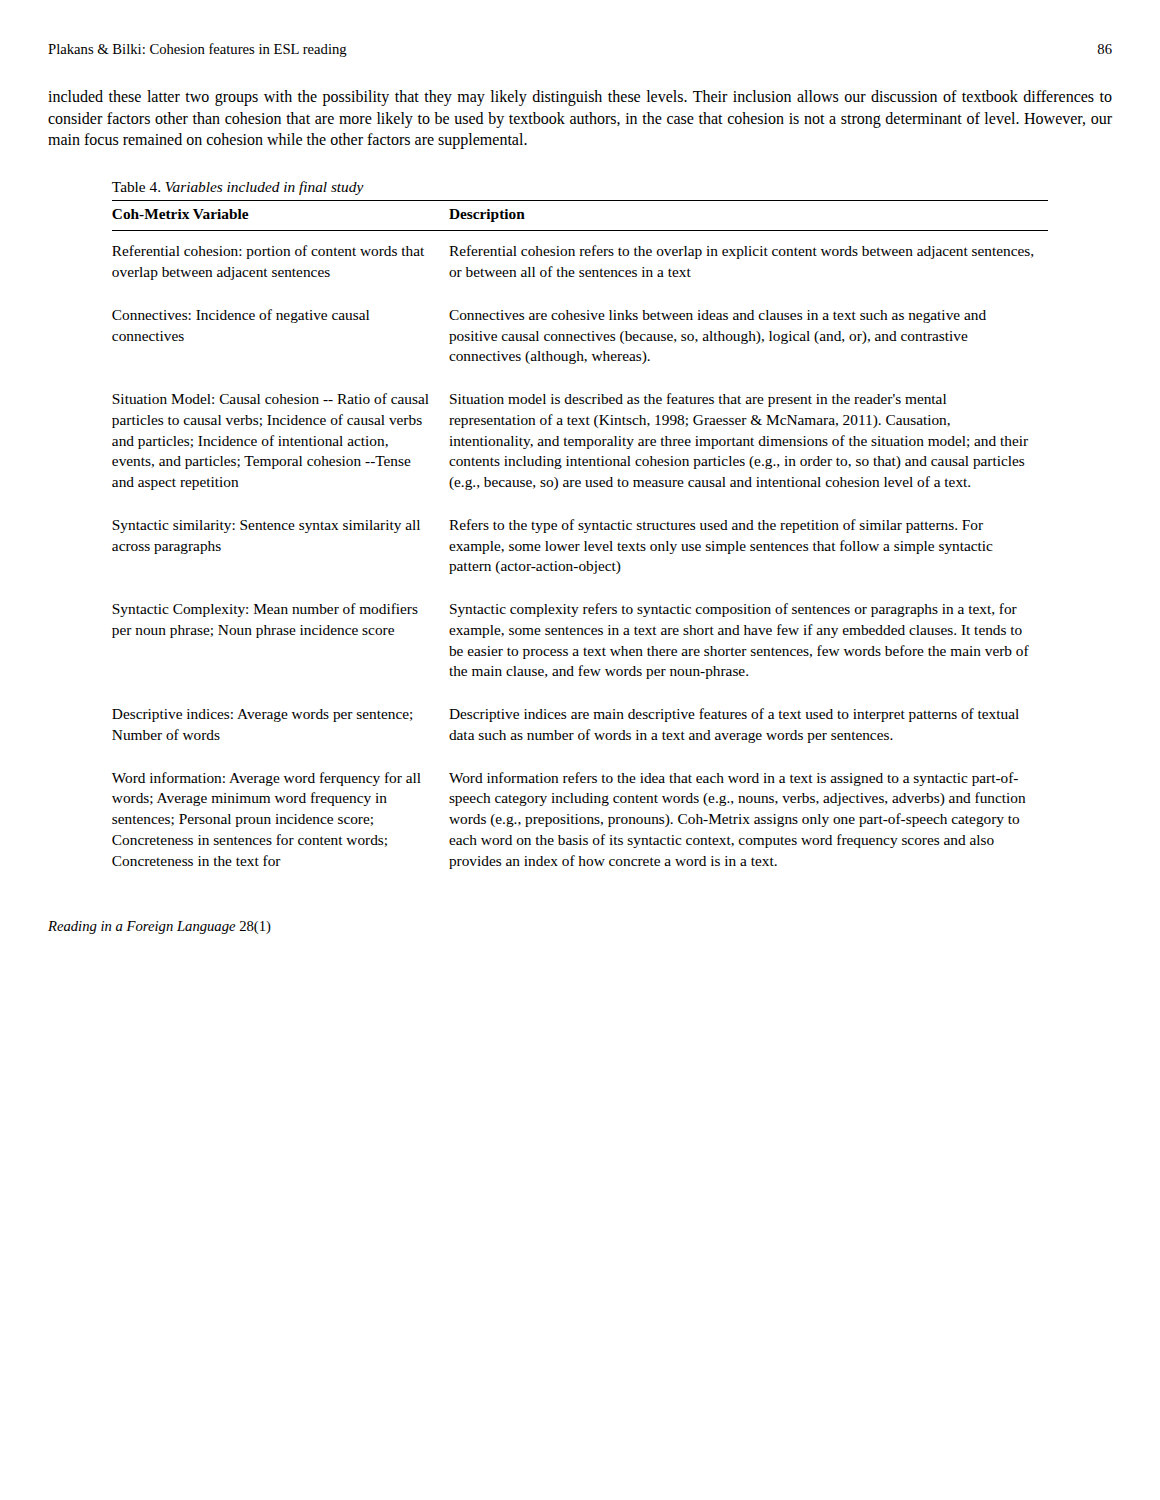Plakans & Bilki: Cohesion features in ESL reading 86
included these latter two groups with the possibility that they may likely distinguish these levels. Their inclusion allows our discussion of textbook differences to consider factors other than cohesion that are more likely to be used by textbook authors, in the case that cohesion is not a strong determinant of level. However, our main focus remained on cohesion while the other factors are supplemental.
Table 4. Variables included in final study
| Coh-Metrix Variable | Description |
| --- | --- |
| Referential cohesion: portion of content words that overlap between adjacent sentences | Referential cohesion refers to the overlap in explicit content words between adjacent sentences, or between all of the sentences in a text |
| Connectives: Incidence of negative causal connectives | Connectives are cohesive links between ideas and clauses in a text such as negative and positive causal connectives (because, so, although), logical (and, or), and contrastive connectives (although, whereas). |
| Situation Model: Causal cohesion -- Ratio of causal particles to causal verbs; Incidence of causal verbs and particles; Incidence of intentional action, events, and particles; Temporal cohesion --Tense and aspect repetition | Situation model is described as the features that are present in the reader's mental representation of a text (Kintsch, 1998; Graesser & McNamara, 2011). Causation, intentionality, and temporality are three important dimensions of the situation model; and their contents including intentional cohesion particles (e.g., in order to, so that) and causal particles (e.g., because, so) are used to measure causal and intentional cohesion level of a text. |
| Syntactic similarity: Sentence syntax similarity all across paragraphs | Refers to the type of syntactic structures used and the repetition of similar patterns. For example, some lower level texts only use simple sentences that follow a simple syntactic pattern (actor-action-object) |
| Syntactic Complexity: Mean number of modifiers per noun phrase; Noun phrase incidence score | Syntactic complexity refers to syntactic composition of sentences or paragraphs in a text, for example, some sentences in a text are short and have few if any embedded clauses. It tends to be easier to process a text when there are shorter sentences, few words before the main verb of the main clause, and few words per noun-phrase. |
| Descriptive indices: Average words per sentence; Number of words | Descriptive indices are main descriptive features of a text used to interpret patterns of textual data such as number of words in a text and average words per sentences. |
| Word information: Average word ferquency for all words; Average minimum word frequency in sentences; Personal proun incidence score; Concreteness in sentences for content words; Concreteness in the text for | Word information refers to the idea that each word in a text is assigned to a syntactic part-of-speech category including content words (e.g., nouns, verbs, adjectives, adverbs) and function words (e.g., prepositions, pronouns). Coh-Metrix assigns only one part-of-speech category to each word on the basis of its syntactic context, computes word frequency scores and also provides an index of how concrete a word is in a text. |
Reading in a Foreign Language 28(1)